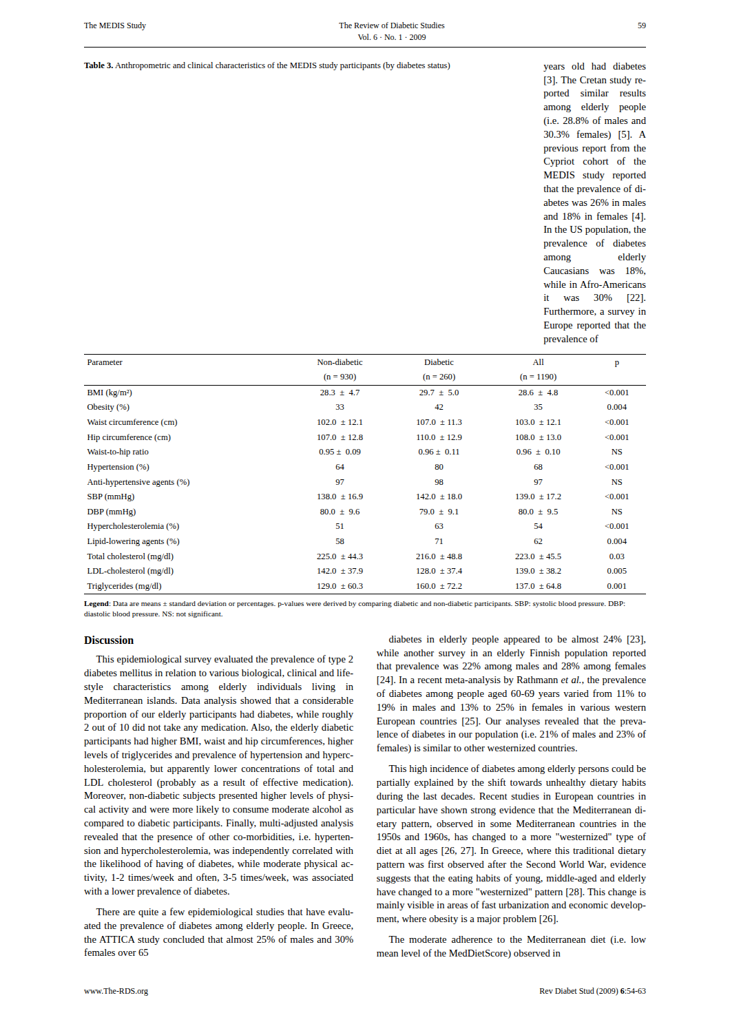The MEDIS Study
The Review of Diabetic Studies
Vol. 6 · No. 1 · 2009
59
years old had diabetes [3]. The Cretan study reported similar results among elderly people (i.e. 28.8% of males and 30.3% females) [5]. A previous report from the Cypriot cohort of the MEDIS study reported that the prevalence of diabetes was 26% in males and 18% in females [4]. In the US population, the prevalence of diabetes among elderly Caucasians was 18%, while in Afro-Americans it was 30% [22]. Furthermore, a survey in Europe reported that the prevalence of
Table 3. Anthropometric and clinical characteristics of the MEDIS study participants (by diabetes status)
| Parameter | Non-diabetic | Diabetic | All | p |
| --- | --- | --- | --- | --- |
| | (n = 930) | (n = 260) | (n = 1190) | |
| BMI (kg/m²) | 28.3 ± 4.7 | 29.7 ± 5.0 | 28.6 ± 4.8 | <0.001 |
| Obesity (%) | 33 | 42 | 35 | 0.004 |
| Waist circumference (cm) | 102.0 ± 12.1 | 107.0 ± 11.3 | 103.0 ± 12.1 | <0.001 |
| Hip circumference (cm) | 107.0 ± 12.8 | 110.0 ± 12.9 | 108.0 ± 13.0 | <0.001 |
| Waist-to-hip ratio | 0.95 ± 0.09 | 0.96 ± 0.11 | 0.96 ± 0.10 | NS |
| Hypertension (%) | 64 | 80 | 68 | <0.001 |
| Anti-hypertensive agents (%) | 97 | 98 | 97 | NS |
| SBP (mmHg) | 138.0 ± 16.9 | 142.0 ± 18.0 | 139.0 ± 17.2 | <0.001 |
| DBP (mmHg) | 80.0 ± 9.6 | 79.0 ± 9.1 | 80.0 ± 9.5 | NS |
| Hypercholesterolemia (%) | 51 | 63 | 54 | <0.001 |
| Lipid-lowering agents (%) | 58 | 71 | 62 | 0.004 |
| Total cholesterol (mg/dl) | 225.0 ± 44.3 | 216.0 ± 48.8 | 223.0 ± 45.5 | 0.03 |
| LDL-cholesterol (mg/dl) | 142.0 ± 37.9 | 128.0 ± 37.4 | 139.0 ± 38.2 | 0.005 |
| Triglycerides (mg/dl) | 129.0 ± 60.3 | 160.0 ± 72.2 | 137.0 ± 64.8 | 0.001 |
Legend: Data are means ± standard deviation or percentages. p-values were derived by comparing diabetic and non-diabetic participants. SBP: systolic blood pressure. DBP: diastolic blood pressure. NS: not significant.
Discussion
This epidemiological survey evaluated the prevalence of type 2 diabetes mellitus in relation to various biological, clinical and lifestyle characteristics among elderly individuals living in Mediterranean islands. Data analysis showed that a considerable proportion of our elderly participants had diabetes, while roughly 2 out of 10 did not take any medication. Also, the elderly diabetic participants had higher BMI, waist and hip circumferences, higher levels of triglycerides and prevalence of hypertension and hypercholesterolemia, but apparently lower concentrations of total and LDL cholesterol (probably as a result of effective medication). Moreover, non-diabetic subjects presented higher levels of physical activity and were more likely to consume moderate alcohol as compared to diabetic participants. Finally, multi-adjusted analysis revealed that the presence of other co-morbidities, i.e. hypertension and hypercholesterolemia, was independently correlated with the likelihood of having of diabetes, while moderate physical activity, 1-2 times/week and often, 3-5 times/week, was associated with a lower prevalence of diabetes.
There are quite a few epidemiological studies that have evaluated the prevalence of diabetes among elderly people. In Greece, the ATTICA study concluded that almost 25% of males and 30% females over 65
diabetes in elderly people appeared to be almost 24% [23], while another survey in an elderly Finnish population reported that prevalence was 22% among males and 28% among females [24]. In a recent meta-analysis by Rathmann et al., the prevalence of diabetes among people aged 60-69 years varied from 11% to 19% in males and 13% to 25% in females in various western European countries [25]. Our analyses revealed that the prevalence of diabetes in our population (i.e. 21% of males and 23% of females) is similar to other westernized countries.
This high incidence of diabetes among elderly persons could be partially explained by the shift towards unhealthy dietary habits during the last decades. Recent studies in European countries in particular have shown strong evidence that the Mediterranean dietary pattern, observed in some Mediterranean countries in the 1950s and 1960s, has changed to a more "westernized" type of diet at all ages [26, 27]. In Greece, where this traditional dietary pattern was first observed after the Second World War, evidence suggests that the eating habits of young, middle-aged and elderly have changed to a more "westernized" pattern [28]. This change is mainly visible in areas of fast urbanization and economic development, where obesity is a major problem [26].
The moderate adherence to the Mediterranean diet (i.e. low mean level of the MedDietScore) observed in
www.The-RDS.org
Rev Diabet Stud (2009) 6:54-63